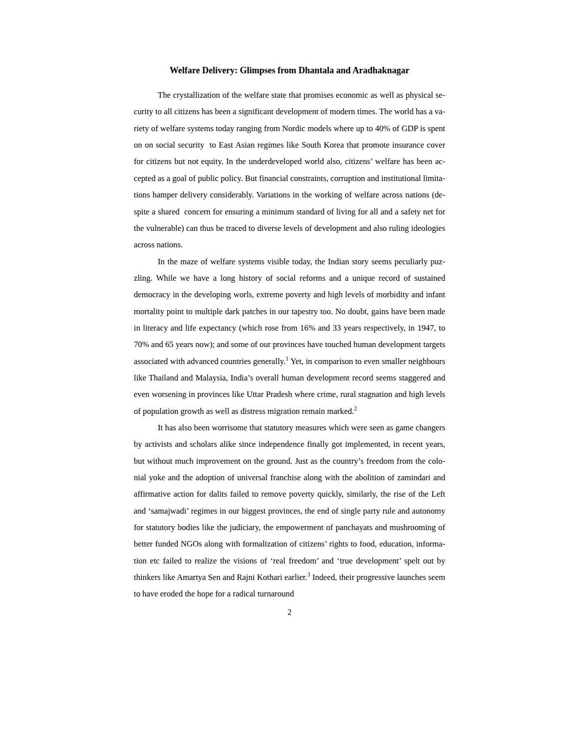Welfare Delivery: Glimpses from Dhantala and Aradhaknagar
The crystallization of the welfare state that promises economic as well as physical security to all citizens has been a significant development of modern times. The world has a variety of welfare systems today ranging from Nordic models where up to 40% of GDP is spent on on social security to East Asian regimes like South Korea that promote insurance cover for citizens but not equity. In the underdeveloped world also, citizens’ welfare has been accepted as a goal of public policy. But financial constraints, corruption and institutional limitations hamper delivery considerably. Variations in the working of welfare across nations (despite a shared concern for ensuring a minimum standard of living for all and a safety net for the vulnerable) can thus be traced to diverse levels of development and also ruling ideologies across nations.
In the maze of welfare systems visible today, the Indian story seems peculiarly puzzling. While we have a long history of social reforms and a unique record of sustained democracy in the developing worls, extreme poverty and high levels of morbidity and infant mortality point to multiple dark patches in our tapestry too. No doubt, gains have been made in literacy and life expectancy (which rose from 16% and 33 years respectively, in 1947, to 70% and 65 years now); and some of our provinces have touched human development targets associated with advanced countries generally.1 Yet, in comparison to even smaller neighbours like Thailand and Malaysia, India’s overall human development record seems staggered and even worsening in provinces like Uttar Pradesh where crime, rural stagnation and high levels of population growth as well as distress migration remain marked.2
It has also been worrisome that statutory measures which were seen as game changers by activists and scholars alike since independence finally got implemented, in recent years, but without much improvement on the ground. Just as the country’s freedom from the colonial yoke and the adoption of universal franchise along with the abolition of zamindari and affirmative action for dalits failed to remove poverty quickly, similarly, the rise of the Left and ‘samajwadi’ regimes in our biggest provinces, the end of single party rule and autonomy for statutory bodies like the judiciary, the empowerment of panchayats and mushrooming of better funded NGOs along with formalization of citizens’ rights to food, education, information etc failed to realize the visions of ‘real freedom’ and ‘true development’ spelt out by thinkers like Amartya Sen and Rajni Kothari earlier.3 Indeed, their progressive launches seem to have eroded the hope for a radical turnaround
2